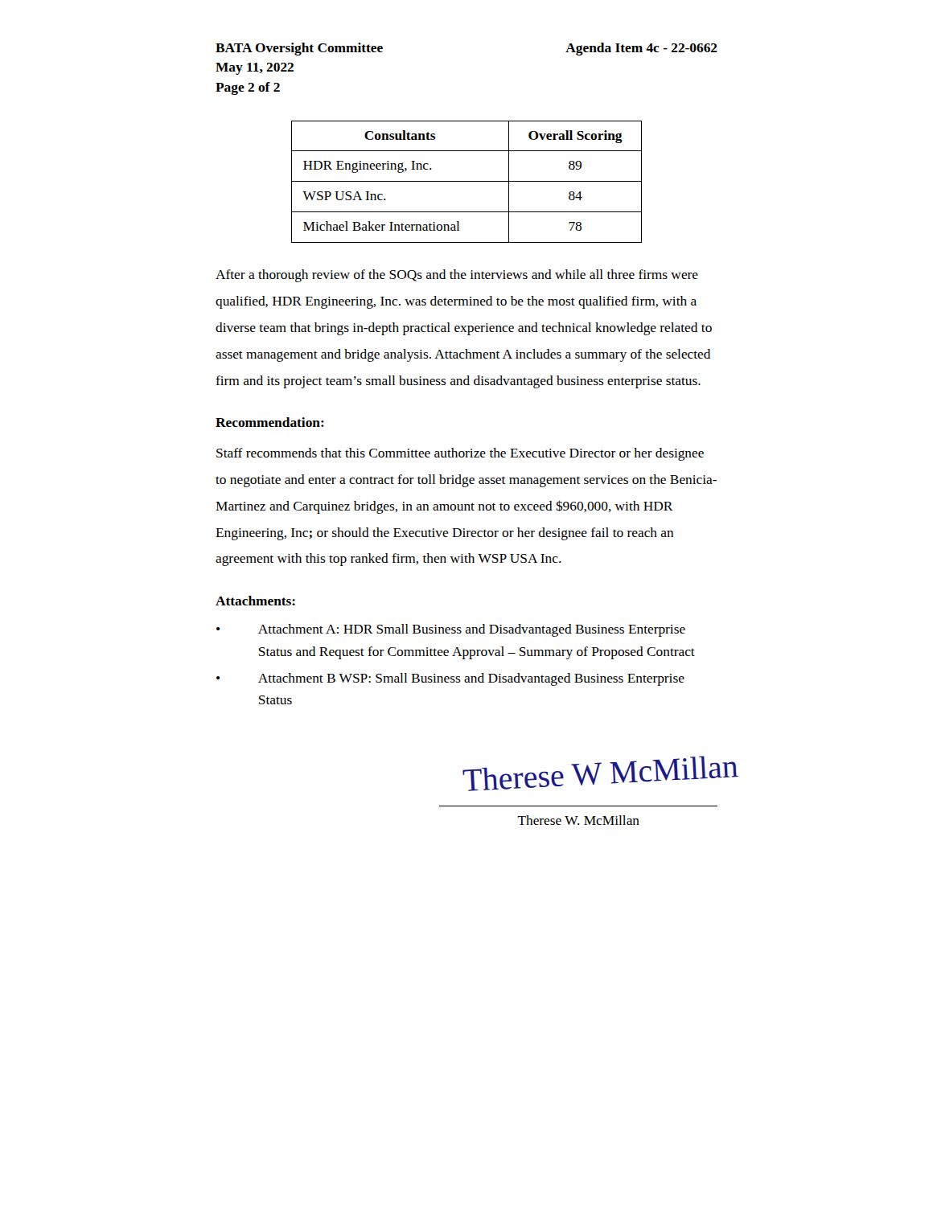BATA Oversight Committee
May 11, 2022
Page 2 of 2
Agenda Item 4c - 22-0662
| Consultants | Overall Scoring |
| --- | --- |
| HDR Engineering, Inc. | 89 |
| WSP USA Inc. | 84 |
| Michael Baker International | 78 |
After a thorough review of the SOQs and the interviews and while all three firms were qualified, HDR Engineering, Inc. was determined to be the most qualified firm, with a diverse team that brings in-depth practical experience and technical knowledge related to asset management and bridge analysis. Attachment A includes a summary of the selected firm and its project team’s small business and disadvantaged business enterprise status.
Recommendation:
Staff recommends that this Committee authorize the Executive Director or her designee to negotiate and enter a contract for toll bridge asset management services on the Benicia-Martinez and Carquinez bridges, in an amount not to exceed $960,000, with HDR Engineering, Inc; or should the Executive Director or her designee fail to reach an agreement with this top ranked firm, then with WSP USA Inc.
Attachments:
• Attachment A: HDR Small Business and Disadvantaged Business Enterprise Status and Request for Committee Approval – Summary of Proposed Contract
• Attachment B WSP: Small Business and Disadvantaged Business Enterprise Status
Therese W McMillan
Therese W. McMillan